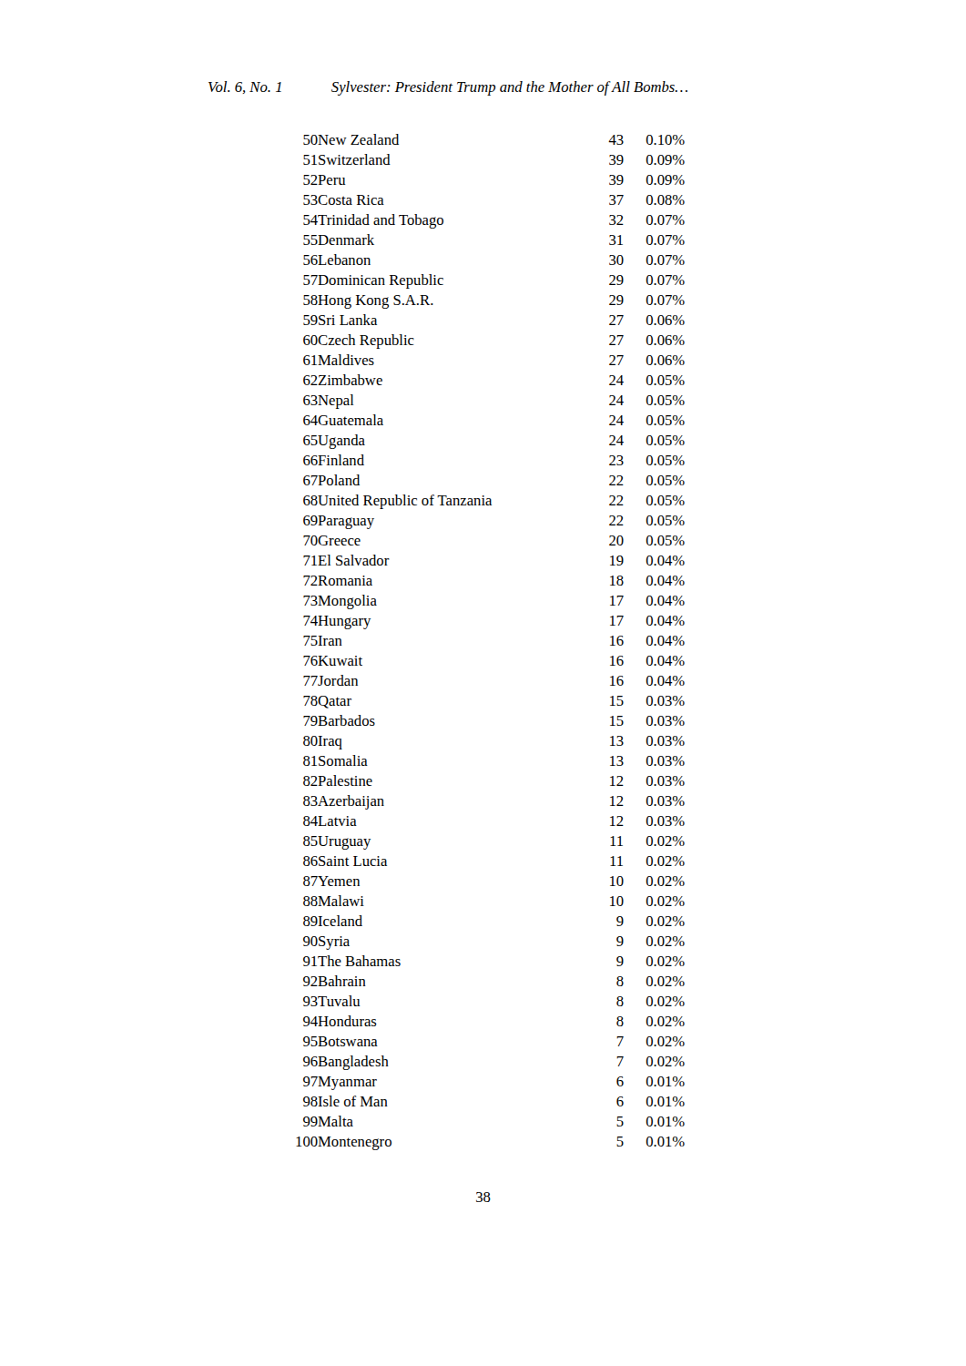Vol. 6, No. 1 Sylvester: President Trump and the Mother of All Bombs…
| 50 | New Zealand | 43 | 0.10% |
| 51 | Switzerland | 39 | 0.09% |
| 52 | Peru | 39 | 0.09% |
| 53 | Costa Rica | 37 | 0.08% |
| 54 | Trinidad and Tobago | 32 | 0.07% |
| 55 | Denmark | 31 | 0.07% |
| 56 | Lebanon | 30 | 0.07% |
| 57 | Dominican Republic | 29 | 0.07% |
| 58 | Hong Kong S.A.R. | 29 | 0.07% |
| 59 | Sri Lanka | 27 | 0.06% |
| 60 | Czech Republic | 27 | 0.06% |
| 61 | Maldives | 27 | 0.06% |
| 62 | Zimbabwe | 24 | 0.05% |
| 63 | Nepal | 24 | 0.05% |
| 64 | Guatemala | 24 | 0.05% |
| 65 | Uganda | 24 | 0.05% |
| 66 | Finland | 23 | 0.05% |
| 67 | Poland | 22 | 0.05% |
| 68 | United Republic of Tanzania | 22 | 0.05% |
| 69 | Paraguay | 22 | 0.05% |
| 70 | Greece | 20 | 0.05% |
| 71 | El Salvador | 19 | 0.04% |
| 72 | Romania | 18 | 0.04% |
| 73 | Mongolia | 17 | 0.04% |
| 74 | Hungary | 17 | 0.04% |
| 75 | Iran | 16 | 0.04% |
| 76 | Kuwait | 16 | 0.04% |
| 77 | Jordan | 16 | 0.04% |
| 78 | Qatar | 15 | 0.03% |
| 79 | Barbados | 15 | 0.03% |
| 80 | Iraq | 13 | 0.03% |
| 81 | Somalia | 13 | 0.03% |
| 82 | Palestine | 12 | 0.03% |
| 83 | Azerbaijan | 12 | 0.03% |
| 84 | Latvia | 12 | 0.03% |
| 85 | Uruguay | 11 | 0.02% |
| 86 | Saint Lucia | 11 | 0.02% |
| 87 | Yemen | 10 | 0.02% |
| 88 | Malawi | 10 | 0.02% |
| 89 | Iceland | 9 | 0.02% |
| 90 | Syria | 9 | 0.02% |
| 91 | The Bahamas | 9 | 0.02% |
| 92 | Bahrain | 8 | 0.02% |
| 93 | Tuvalu | 8 | 0.02% |
| 94 | Honduras | 8 | 0.02% |
| 95 | Botswana | 7 | 0.02% |
| 96 | Bangladesh | 7 | 0.02% |
| 97 | Myanmar | 6 | 0.01% |
| 98 | Isle of Man | 6 | 0.01% |
| 99 | Malta | 5 | 0.01% |
| 100 | Montenegro | 5 | 0.01% |
38